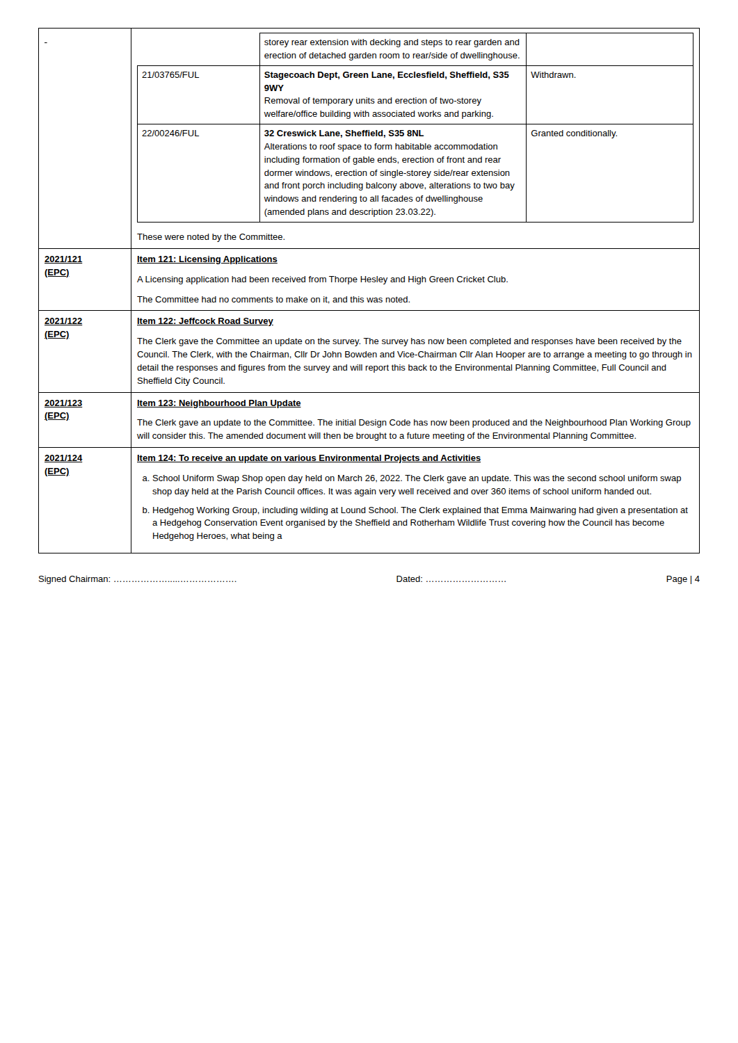| | / / storey rear extension with decking and steps to rear garden and erection of detached garden room to rear/side of dwellinghouse. / / / 21/03765/FUL / Stagecoach Dept, Green Lane, Ecclesfield, Sheffield, S35 9WY Removal of temporary units and erection of two-storey welfare/office building with associated works and parking. / Withdrawn. / / 22/00246/FUL / 32 Creswick Lane, Sheffield, S35 8NL Alterations to roof space to form habitable accommodation including formation of gable ends, erection of front and rear dormer windows, erection of single-storey side/rear extension and front porch including balcony above, alterations to two bay windows and rendering to all facades of dwellinghouse (amended plans and description 23.03.22). / Granted conditionally. / These were noted by the Committee. |
| 2021/121 (EPC) | Item 121: Licensing Applications A Licensing application had been received from Thorpe Hesley and High Green Cricket Club. The Committee had no comments to make on it, and this was noted. |
| 2021/122 (EPC) | Item 122: Jeffcock Road Survey The Clerk gave the Committee an update on the survey. The survey has now been completed and responses have been received by the Council. The Clerk, with the Chairman, Cllr Dr John Bowden and Vice-Chairman Cllr Alan Hooper are to arrange a meeting to go through in detail the responses and figures from the survey and will report this back to the Environmental Planning Committee, Full Council and Sheffield City Council. |
| 2021/123 (EPC) | Item 123: Neighbourhood Plan Update The Clerk gave an update to the Committee. The initial Design Code has now been produced and the Neighbourhood Plan Working Group will consider this. The amended document will then be brought to a future meeting of the Environmental Planning Committee. |
| 2021/124 (EPC) | Item 124: To receive an update on various Environmental Projects and Activities School Uniform Swap Shop open day held on March 26, 2022. The Clerk gave an update. This was the second school uniform swap shop day held at the Parish Council offices. It was again very well received and over 360 items of school uniform handed out. Hedgehog Working Group, including wilding at Lound School. The Clerk explained that Emma Mainwaring had given a presentation at a Hedgehog Conservation Event organised by the Sheffield and Rotherham Wildlife Trust covering how the Council has become Hedgehog Heroes, what being a |
Signed Chairman: ……………….....………………. Dated: ……………………… Page | 4